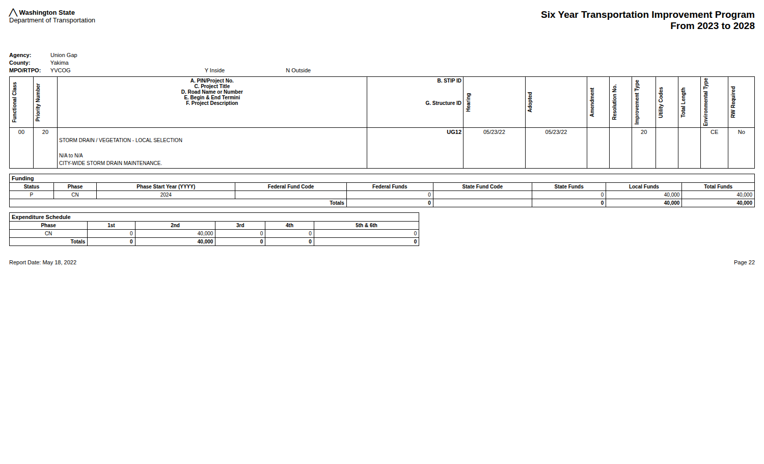╱╲ Washington State
Department of Transportation
Six Year Transportation Improvement Program
From 2023 to 2028
Agency: Union Gap
County: Yakima
MPO/RTPO: YVCOG Y Inside N Outside
| Functional Class | Priority Number | A. PIN/Project No. C. Project Title D. Road Name or Number E. Begin & End Termini F. Project Description | B. STIP ID G. Structure ID | Hearing | Adopted | Amendment | Resolution No. | Improvement Type | Utility Codes | Total Length | Environmental Type | RW Required |
| --- | --- | --- | --- | --- | --- | --- | --- | --- | --- | --- | --- | --- |
| 00 | 20 | STORM DRAIN / VEGETATION - LOCAL SELECTION N/A to N/A CITY-WIDE STORM DRAIN MAINTENANCE. | UG12 | 05/23/22 | 05/23/22 | | | 20 | | | CE | No |
Funding
| Status | Phase | Phase Start Year (YYYY) | Federal Fund Code | Federal Funds | State Fund Code | State Funds | Local Funds | Total Funds |
| --- | --- | --- | --- | --- | --- | --- | --- | --- |
| P | CN | 2024 | | 0 | | 0 | 40,000 | 40,000 |
| Totals | 0 | | 0 | 40,000 | 40,000 |
Expenditure Schedule
| Phase | 1st | 2nd | 3rd | 4th | 5th & 6th |
| --- | --- | --- | --- | --- | --- |
| CN | 0 | 40,000 | 0 | 0 | 0 |
| Totals | 0 | 40,000 | 0 | 0 | 0 |
Report Date: May 18, 2022 Page 22